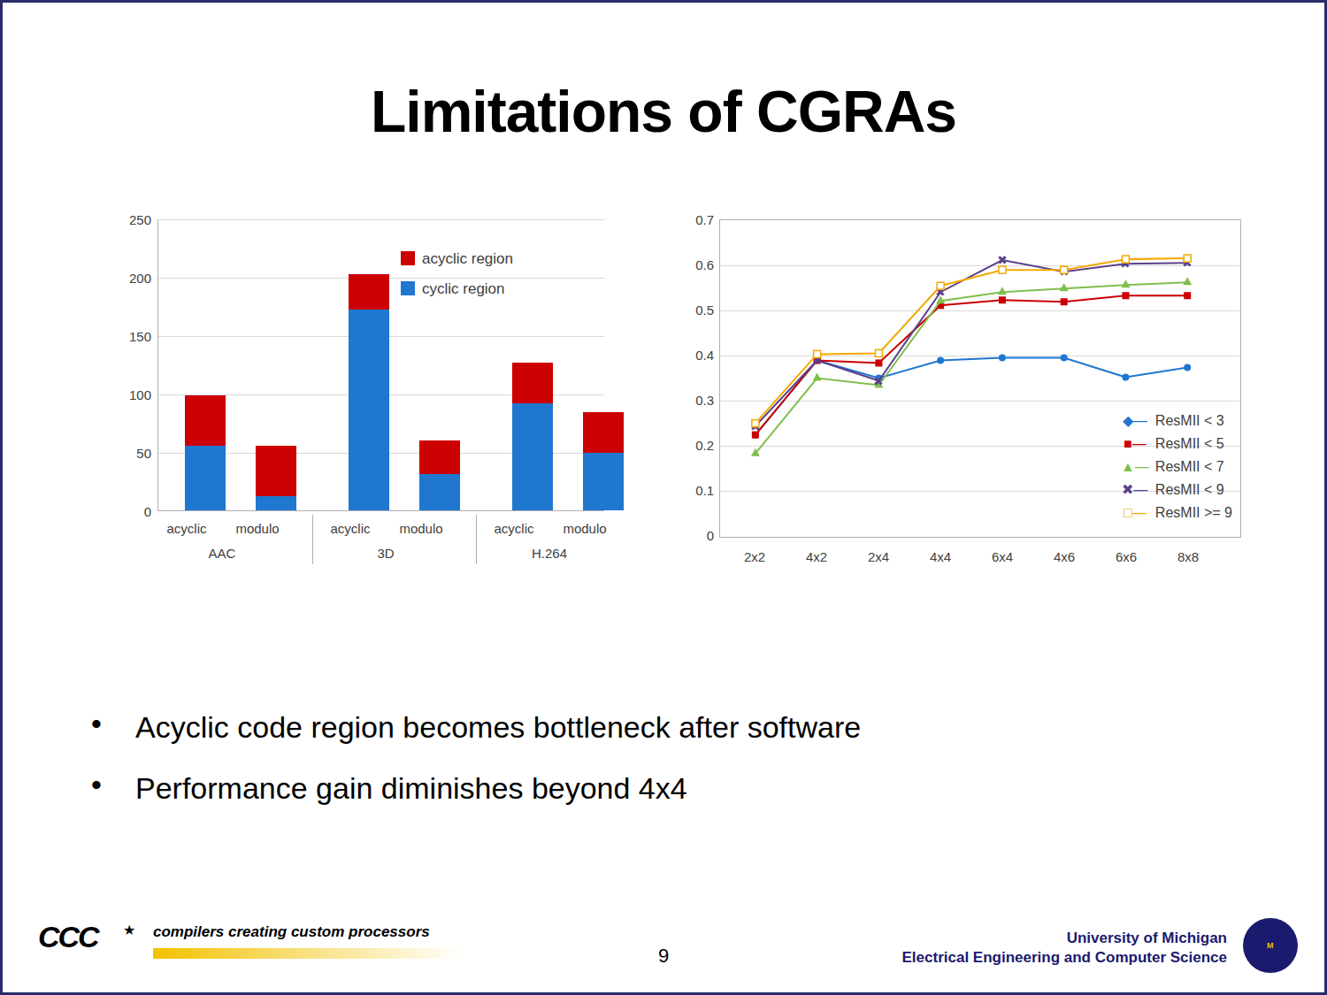Limitations of CGRAs
250
200
150
100
50
0
acyclic
modulo
acyclic
modulo
acyclic
modulo
AAC
3D
H.264
acyclic region
cyclic region
0.7
0.6
0.5
0.4
0.3
0.2
0.1
0
✖✖ ✖✖ ✖✖ ✖✖
2x2
4x2
2x4
4x4
6x4
4x6
6x6
8x8
◆—ResMII < 3
■—ResMII < 5
▲—ResMII < 7
✖—ResMII < 9
□—ResMII >= 9
Acyclic code region becomes bottleneck after software
Performance gain diminishes beyond 4x4
CCC ★ compilers creating custom processors
9
University of Michigan
Electrical Engineering and Computer Science
M